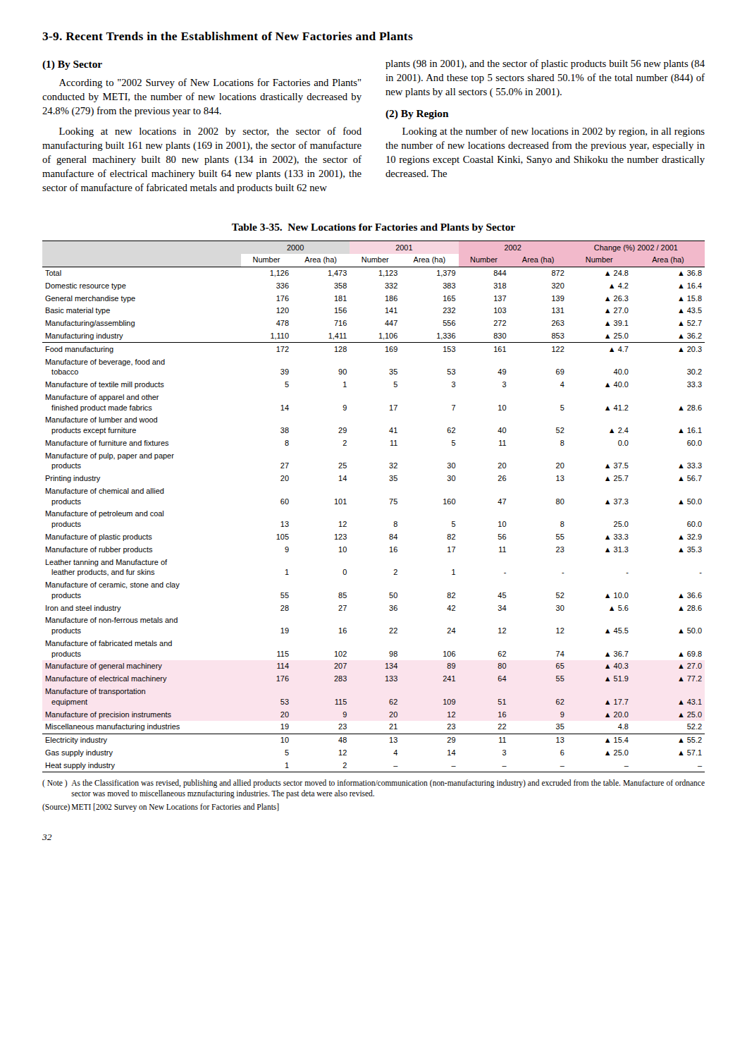3-9. Recent Trends in the Establishment of New Factories and Plants
(1) By Sector
According to "2002 Survey of New Locations for Factories and Plants" conducted by METI, the number of new locations drastically decreased by 24.8% (279) from the previous year to 844.
Looking at new locations in 2002 by sector, the sector of food manufacturing built 161 new plants (169 in 2001), the sector of manufacture of general machinery built 80 new plants (134 in 2002), the sector of manufacture of electrical machinery built 64 new plants (133 in 2001), the sector of manufacture of fabricated metals and products built 62 new
plants (98 in 2001), and the sector of plastic products built 56 new plants (84 in 2001). And these top 5 sectors shared 50.1% of the total number (844) of new plants by all sectors ( 55.0% in 2001).
(2) By Region
Looking at the number of new locations in 2002 by region, in all regions the number of new locations decreased from the previous year, especially in 10 regions except Coastal Kinki, Sanyo and Shikoku the number drastically decreased. The
Table 3-35. New Locations for Factories and Plants by Sector
| | 2000 | 2001 | 2002 | Change (%) 2002 / 2001 |
| --- | --- | --- | --- | --- |
| | Number | Area (ha) | Number | Area (ha) | Number | Area (ha) | Number | Area (ha) |
| Total | 1,126 | 1,473 | 1,123 | 1,379 | 844 | 872 | ▲ 24.8 | ▲ 36.8 |
| Domestic resource type | 336 | 358 | 332 | 383 | 318 | 320 | ▲ 4.2 | ▲ 16.4 |
| General merchandise type | 176 | 181 | 186 | 165 | 137 | 139 | ▲ 26.3 | ▲ 15.8 |
| Basic material type | 120 | 156 | 141 | 232 | 103 | 131 | ▲ 27.0 | ▲ 43.5 |
| Manufacturing/assembling | 478 | 716 | 447 | 556 | 272 | 263 | ▲ 39.1 | ▲ 52.7 |
| Manufacturing industry | 1,110 | 1,411 | 1,106 | 1,336 | 830 | 853 | ▲ 25.0 | ▲ 36.2 |
| Food manufacturing | 172 | 128 | 169 | 153 | 161 | 122 | ▲ 4.7 | ▲ 20.3 |
| Manufacture of beverage, food and tobacco | 39 | 90 | 35 | 53 | 49 | 69 | 40.0 | 30.2 |
| Manufacture of textile mill products | 5 | 1 | 5 | 3 | 3 | 4 | ▲ 40.0 | 33.3 |
| Manufacture of apparel and other finished product made fabrics | 14 | 9 | 17 | 7 | 10 | 5 | ▲ 41.2 | ▲ 28.6 |
| Manufacture of lumber and wood products except furniture | 38 | 29 | 41 | 62 | 40 | 52 | ▲ 2.4 | ▲ 16.1 |
| Manufacture of furniture and fixtures | 8 | 2 | 11 | 5 | 11 | 8 | 0.0 | 60.0 |
| Manufacture of pulp, paper and paper products | 27 | 25 | 32 | 30 | 20 | 20 | ▲ 37.5 | ▲ 33.3 |
| Printing industry | 20 | 14 | 35 | 30 | 26 | 13 | ▲ 25.7 | ▲ 56.7 |
| Manufacture of chemical and allied products | 60 | 101 | 75 | 160 | 47 | 80 | ▲ 37.3 | ▲ 50.0 |
| Manufacture of petroleum and coal products | 13 | 12 | 8 | 5 | 10 | 8 | 25.0 | 60.0 |
| Manufacture of plastic products | 105 | 123 | 84 | 82 | 56 | 55 | ▲ 33.3 | ▲ 32.9 |
| Manufacture of rubber products | 9 | 10 | 16 | 17 | 11 | 23 | ▲ 31.3 | ▲ 35.3 |
| Leather tanning and Manufacture of leather products, and fur skins | 1 | 0 | 2 | 1 | - | - | - | - |
| Manufacture of ceramic, stone and clay products | 55 | 85 | 50 | 82 | 45 | 52 | ▲ 10.0 | ▲ 36.6 |
| Iron and steel industry | 28 | 27 | 36 | 42 | 34 | 30 | ▲ 5.6 | ▲ 28.6 |
| Manufacture of non-ferrous metals and products | 19 | 16 | 22 | 24 | 12 | 12 | ▲ 45.5 | ▲ 50.0 |
| Manufacture of fabricated metals and products | 115 | 102 | 98 | 106 | 62 | 74 | ▲ 36.7 | ▲ 69.8 |
| Manufacture of general machinery | 114 | 207 | 134 | 89 | 80 | 65 | ▲ 40.3 | ▲ 27.0 |
| Manufacture of electrical machinery | 176 | 283 | 133 | 241 | 64 | 55 | ▲ 51.9 | ▲ 77.2 |
| Manufacture of transportation equipment | 53 | 115 | 62 | 109 | 51 | 62 | ▲ 17.7 | ▲ 43.1 |
| Manufacture of precision instruments | 20 | 9 | 20 | 12 | 16 | 9 | ▲ 20.0 | ▲ 25.0 |
| Miscellaneous manufacturing industries | 19 | 23 | 21 | 23 | 22 | 35 | 4.8 | 52.2 |
| Electricity industry | 10 | 48 | 13 | 29 | 11 | 13 | ▲ 15.4 | ▲ 55.2 |
| Gas supply industry | 5 | 12 | 4 | 14 | 3 | 6 | ▲ 25.0 | ▲ 57.1 |
| Heat supply industry | 1 | 2 | – | – | – | – | – | – |
( Note ) As the Classification was revised, publishing and allied products sector moved to information/communication (non-manufacturing industry) and excruded from the table. Manufacture of ordnance sector was moved to miscellaneous mznufacturing industries. The past deta were also revised.
(Source) METI [2002 Survey on New Locations for Factories and Plants]
32